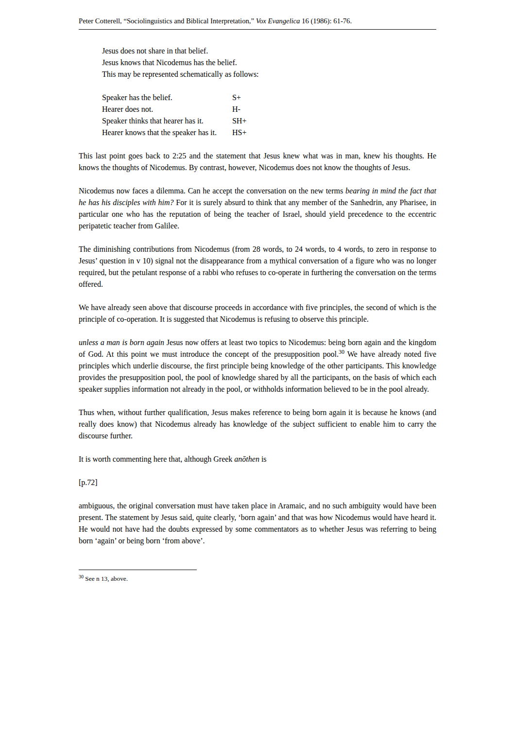Peter Cotterell, “Sociolinguistics and Biblical Interpretation,” Vox Evangelica 16 (1986): 61-76.
Jesus does not share in that belief.
Jesus knows that Nicodemus has the belief.
This may be represented schematically as follows:
| Speaker has the belief. | S+ |
| Hearer does not. | H- |
| Speaker thinks that hearer has it. | SH+ |
| Hearer knows that the speaker has it. | HS+ |
This last point goes back to 2:25 and the statement that Jesus knew what was in man, knew his thoughts. He knows the thoughts of Nicodemus. By contrast, however, Nicodemus does not know the thoughts of Jesus.
Nicodemus now faces a dilemma. Can he accept the conversation on the new terms bearing in mind the fact that he has his disciples with him? For it is surely absurd to think that any member of the Sanhedrin, any Pharisee, in particular one who has the reputation of being the teacher of Israel, should yield precedence to the eccentric peripatetic teacher from Galilee.
The diminishing contributions from Nicodemus (from 28 words, to 24 words, to 4 words, to zero in response to Jesus’ question in v 10) signal not the disappearance from a mythical conversation of a figure who was no longer required, but the petulant response of a rabbi who refuses to co-operate in furthering the conversation on the terms offered.
We have already seen above that discourse proceeds in accordance with five principles, the second of which is the principle of co-operation. It is suggested that Nicodemus is refusing to observe this principle.
unless a man is born again Jesus now offers at least two topics to Nicodemus: being born again and the kingdom of God. At this point we must introduce the concept of the presupposition pool.30 We have already noted five principles which underlie discourse, the first principle being knowledge of the other participants. This knowledge provides the presupposition pool, the pool of knowledge shared by all the participants, on the basis of which each speaker supplies information not already in the pool, or withholds information believed to be in the pool already.
Thus when, without further qualification, Jesus makes reference to being born again it is because he knows (and really does know) that Nicodemus already has knowledge of the subject sufficient to enable him to carry the discourse further.
It is worth commenting here that, although Greek anōthen is
[p.72]
ambiguous, the original conversation must have taken place in Aramaic, and no such ambiguity would have been present. The statement by Jesus said, quite clearly, ‘born again’ and that was how Nicodemus would have heard it. He would not have had the doubts expressed by some commentators as to whether Jesus was referring to being born ‘again’ or being born ‘from above’.
30 See n 13, above.